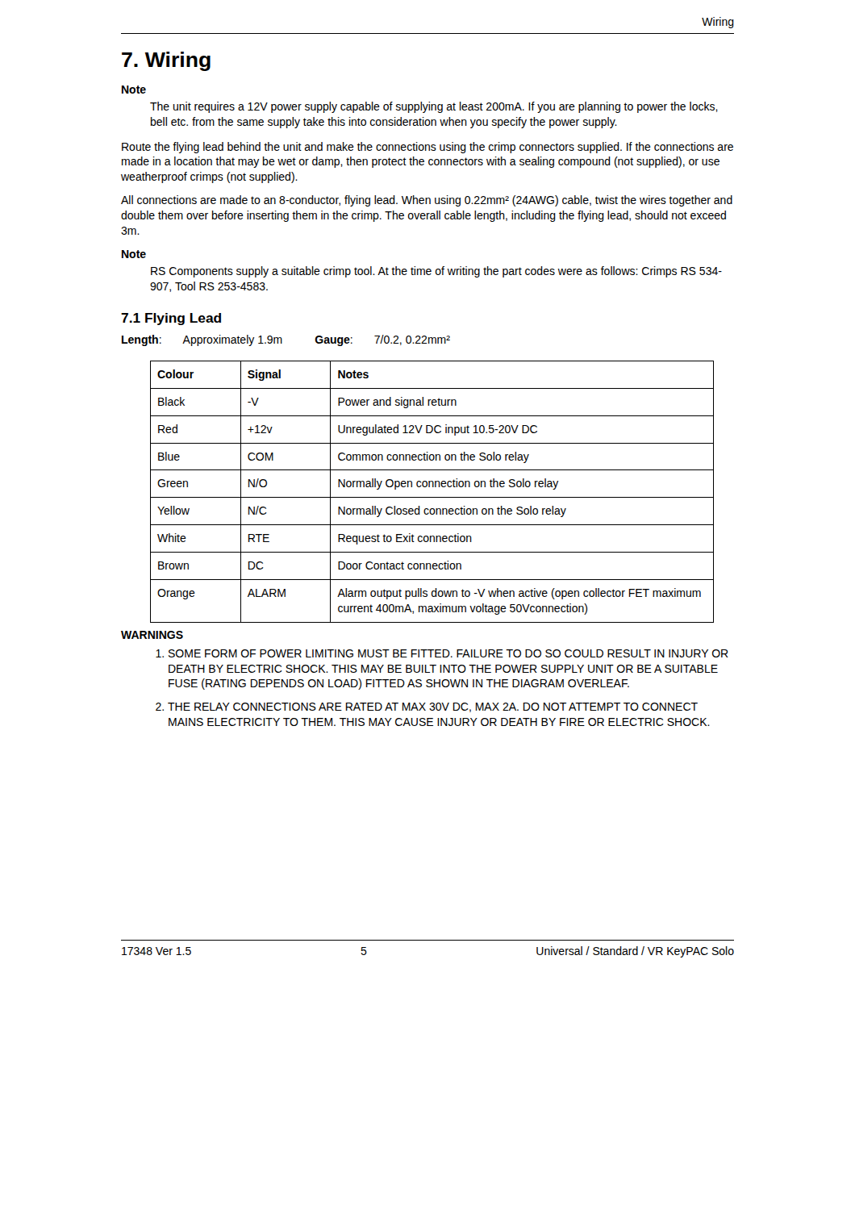Wiring
7. Wiring
Note
The unit requires a 12V power supply capable of supplying at least 200mA. If you are planning to power the locks, bell etc. from the same supply take this into consideration when you specify the power supply.
Route the flying lead behind the unit and make the connections using the crimp connectors supplied. If the connections are made in a location that may be wet or damp, then protect the connectors with a sealing compound (not supplied), or use weatherproof crimps (not supplied).
All connections are made to an 8-conductor, flying lead. When using 0.22mm² (24AWG) cable, twist the wires together and double them over before inserting them in the crimp. The overall cable length, including the flying lead, should not exceed 3m.
Note
RS Components supply a suitable crimp tool. At the time of writing the part codes were as follows: Crimps RS 534-907, Tool RS 253-4583.
7.1 Flying Lead
Length: Approximately 1.9m Gauge: 7/0.2, 0.22mm²
| Colour | Signal | Notes |
| --- | --- | --- |
| Black | -V | Power and signal return |
| Red | +12v | Unregulated 12V DC input 10.5-20V DC |
| Blue | COM | Common connection on the Solo relay |
| Green | N/O | Normally Open connection on the Solo relay |
| Yellow | N/C | Normally Closed connection on the Solo relay |
| White | RTE | Request to Exit connection |
| Brown | DC | Door Contact connection |
| Orange | ALARM | Alarm output pulls down to -V when active (open collector FET maximum current 400mA, maximum voltage 50Vconnection) |
WARNINGS
Some form of power limiting must be fitted. Failure to do so could result in injury or death by electric shock. This may be built into the power supply unit or be a suitable fuse (rating depends on load) fitted as shown in the diagram overleaf.
The relay connections are rated at max 30V DC, max 2A. Do not attempt to connect mains electricity to them. This may cause injury or death by fire or electric shock.
17348 Ver 1.5
5
Universal / Standard / VR KeyPAC Solo